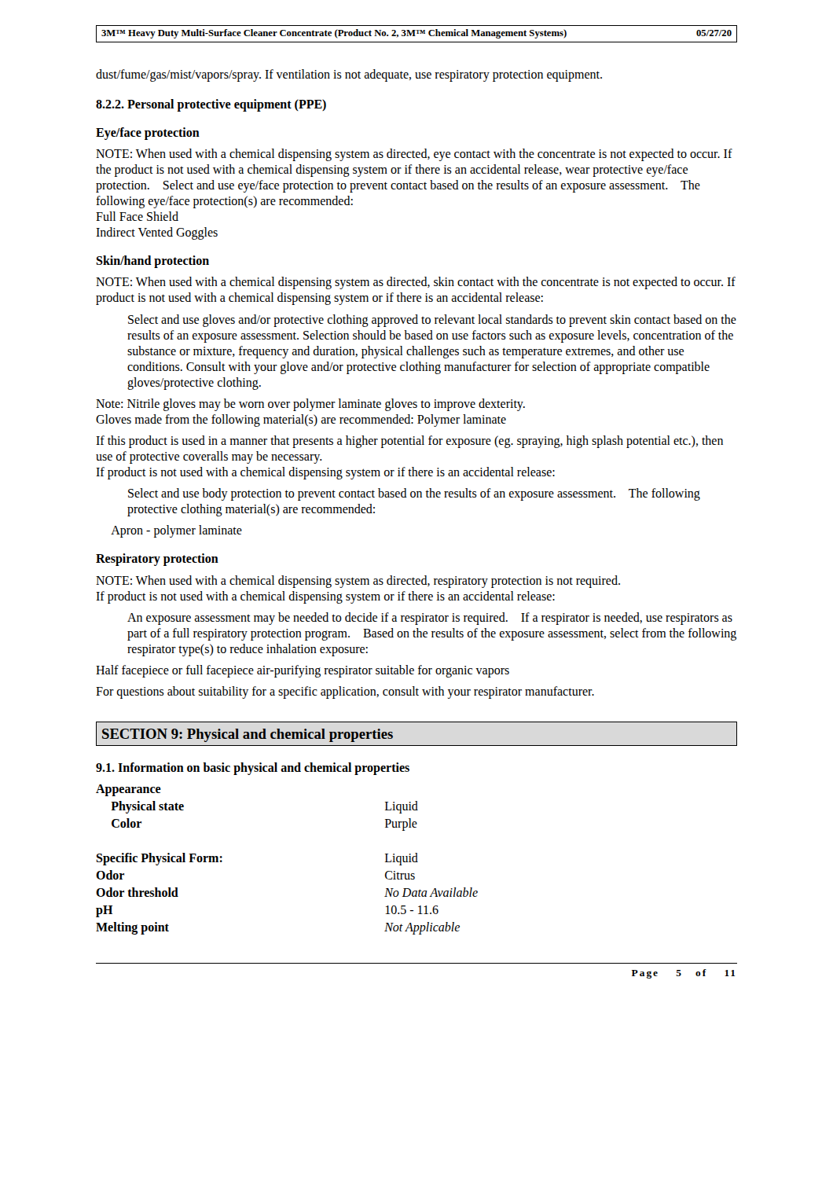3M™ Heavy Duty Multi-Surface Cleaner Concentrate (Product No. 2, 3M™ Chemical Management Systems) 05/27/20
dust/fume/gas/mist/vapors/spray. If ventilation is not adequate, use respiratory protection equipment.
8.2.2. Personal protective equipment (PPE)
Eye/face protection
NOTE: When used with a chemical dispensing system as directed, eye contact with the concentrate is not expected to occur. If the product is not used with a chemical dispensing system or if there is an accidental release, wear protective eye/face protection. Select and use eye/face protection to prevent contact based on the results of an exposure assessment. The following eye/face protection(s) are recommended:
Full Face Shield
Indirect Vented Goggles
Skin/hand protection
NOTE: When used with a chemical dispensing system as directed, skin contact with the concentrate is not expected to occur. If product is not used with a chemical dispensing system or if there is an accidental release:
Select and use gloves and/or protective clothing approved to relevant local standards to prevent skin contact based on the results of an exposure assessment. Selection should be based on use factors such as exposure levels, concentration of the substance or mixture, frequency and duration, physical challenges such as temperature extremes, and other use conditions. Consult with your glove and/or protective clothing manufacturer for selection of appropriate compatible gloves/protective clothing.
Note: Nitrile gloves may be worn over polymer laminate gloves to improve dexterity.
Gloves made from the following material(s) are recommended: Polymer laminate
If this product is used in a manner that presents a higher potential for exposure (eg. spraying, high splash potential etc.), then use of protective coveralls may be necessary.
If product is not used with a chemical dispensing system or if there is an accidental release:
Select and use body protection to prevent contact based on the results of an exposure assessment. The following protective clothing material(s) are recommended:
Apron - polymer laminate
Respiratory protection
NOTE: When used with a chemical dispensing system as directed, respiratory protection is not required.
If product is not used with a chemical dispensing system or if there is an accidental release:
An exposure assessment may be needed to decide if a respirator is required. If a respirator is needed, use respirators as part of a full respiratory protection program. Based on the results of the exposure assessment, select from the following respirator type(s) to reduce inhalation exposure:
Half facepiece or full facepiece air-purifying respirator suitable for organic vapors
For questions about suitability for a specific application, consult with your respirator manufacturer.
SECTION 9: Physical and chemical properties
9.1. Information on basic physical and chemical properties
| Appearance | |
| Physical state | Liquid |
| Color | Purple |
| Specific Physical Form: | Liquid |
| Odor | Citrus |
| Odor threshold | No Data Available |
| pH | 10.5 - 11.6 |
| Melting point | Not Applicable |
Page 5 of 11